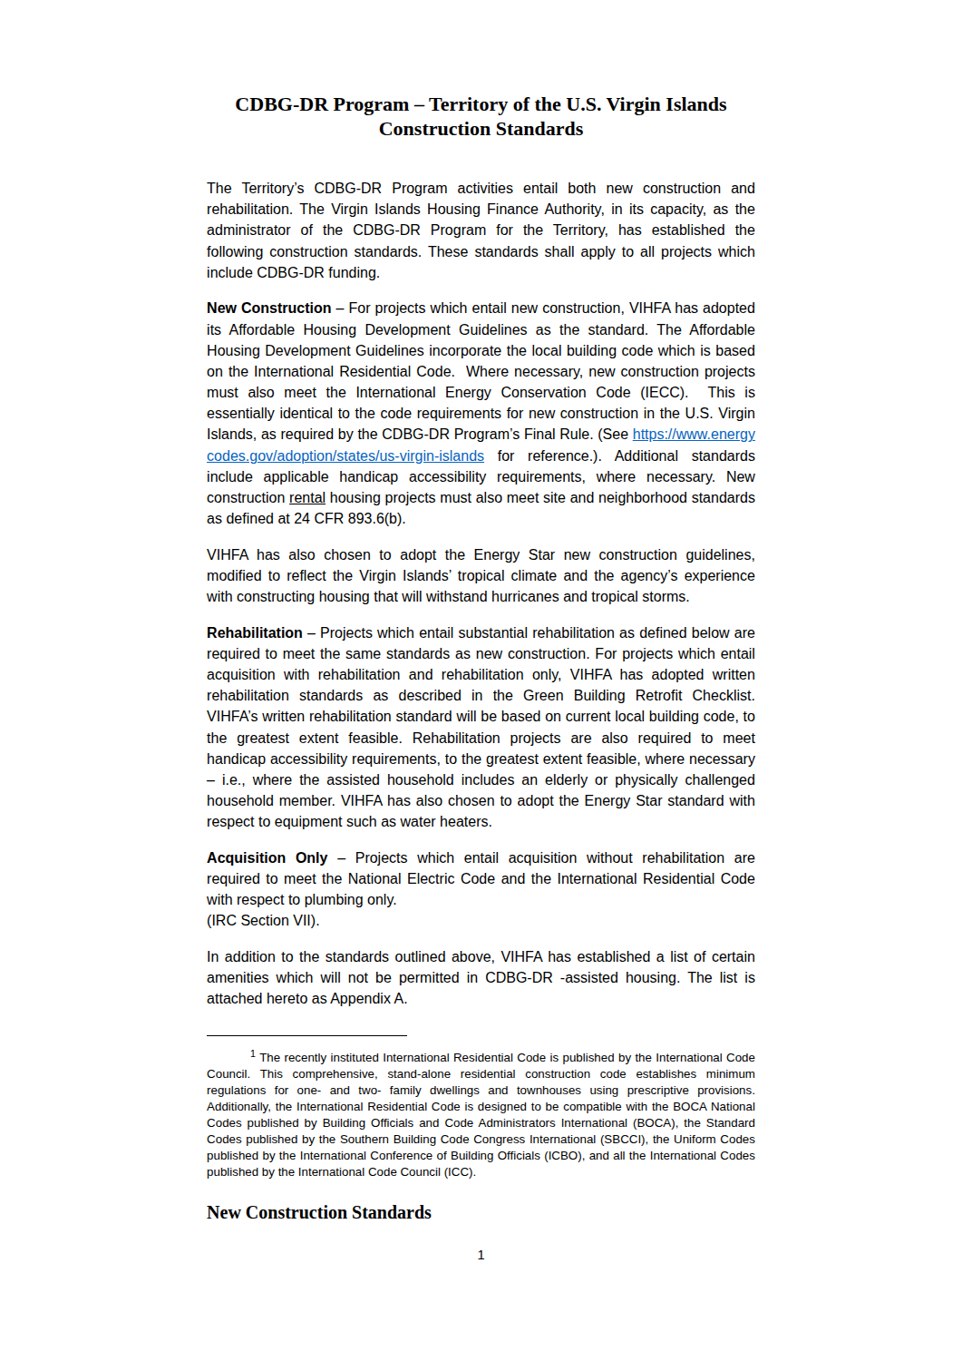CDBG-DR Program – Territory of the U.S. Virgin Islands
Construction Standards
The Territory’s CDBG-DR Program activities entail both new construction and rehabilitation. The Virgin Islands Housing Finance Authority, in its capacity, as the administrator of the CDBG-DR Program for the Territory, has established the following construction standards. These standards shall apply to all projects which include CDBG-DR funding.
New Construction – For projects which entail new construction, VIHFA has adopted its Affordable Housing Development Guidelines as the standard. The Affordable Housing Development Guidelines incorporate the local building code which is based on the International Residential Code. Where necessary, new construction projects must also meet the International Energy Conservation Code (IECC). This is essentially identical to the code requirements for new construction in the U.S. Virgin Islands, as required by the CDBG-DR Program’s Final Rule. (See https://www.energycodes.gov/adoption/states/us-virgin-islands for reference.). Additional standards include applicable handicap accessibility requirements, where necessary. New construction rental housing projects must also meet site and neighborhood standards as defined at 24 CFR 893.6(b).
VIHFA has also chosen to adopt the Energy Star new construction guidelines, modified to reflect the Virgin Islands’ tropical climate and the agency’s experience with constructing housing that will withstand hurricanes and tropical storms.
Rehabilitation – Projects which entail substantial rehabilitation as defined below are required to meet the same standards as new construction. For projects which entail acquisition with rehabilitation and rehabilitation only, VIHFA has adopted written rehabilitation standards as described in the Green Building Retrofit Checklist. VIHFA’s written rehabilitation standard will be based on current local building code, to the greatest extent feasible. Rehabilitation projects are also required to meet handicap accessibility requirements, to the greatest extent feasible, where necessary – i.e., where the assisted household includes an elderly or physically challenged household member. VIHFA has also chosen to adopt the Energy Star standard with respect to equipment such as water heaters.
Acquisition Only – Projects which entail acquisition without rehabilitation are required to meet the National Electric Code and the International Residential Code with respect to plumbing only.
(IRC Section VII).
In addition to the standards outlined above, VIHFA has established a list of certain amenities which will not be permitted in CDBG-DR -assisted housing. The list is attached hereto as Appendix A.
1 The recently instituted International Residential Code is published by the International Code Council. This comprehensive, stand-alone residential construction code establishes minimum regulations for one- and two- family dwellings and townhouses using prescriptive provisions. Additionally, the International Residential Code is designed to be compatible with the BOCA National Codes published by Building Officials and Code Administrators International (BOCA), the Standard Codes published by the Southern Building Code Congress International (SBCCI), the Uniform Codes published by the International Conference of Building Officials (ICBO), and all the International Codes published by the International Code Council (ICC).
New Construction Standards
1